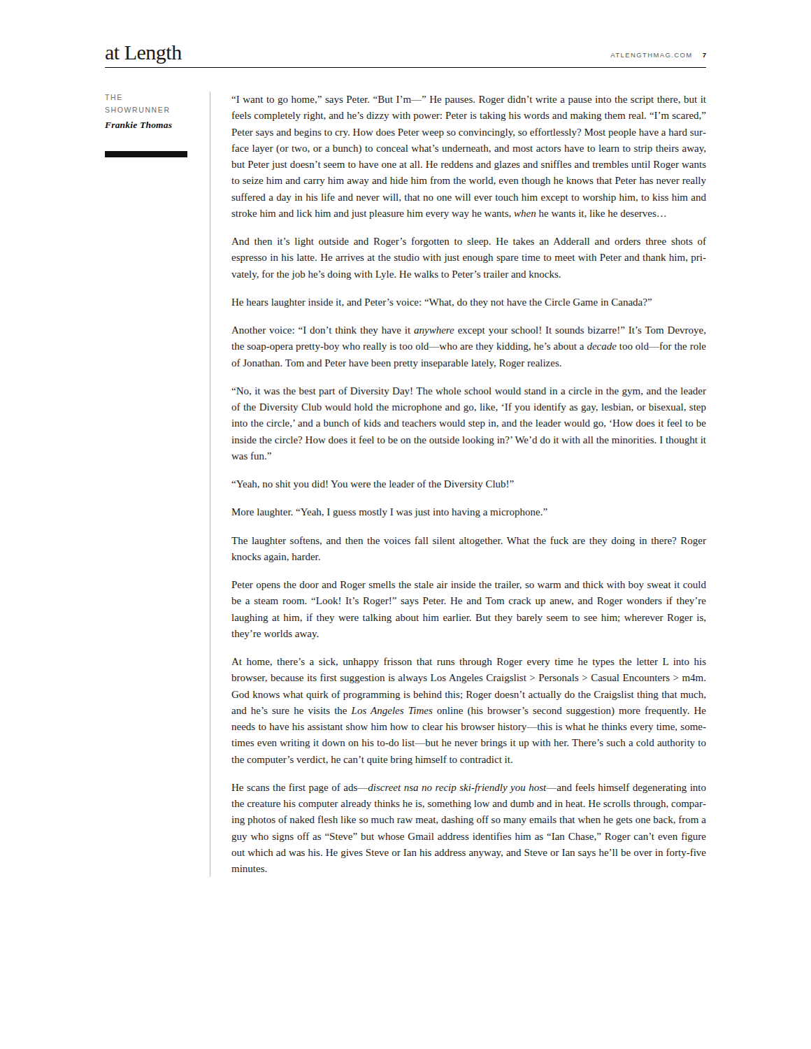at Length
atlengthmag.com 7
THE
SHOWRUNNER
Frankie Thomas
“I want to go home,” says Peter. “But I’m—” He pauses. Roger didn’t write a pause into the script there, but it feels completely right, and he’s dizzy with power: Peter is taking his words and making them real. “I’m scared,” Peter says and begins to cry. How does Peter weep so convincingly, so effortlessly? Most people have a hard surface layer (or two, or a bunch) to conceal what’s underneath, and most actors have to learn to strip theirs away, but Peter just doesn’t seem to have one at all. He reddens and glazes and sniffles and trembles until Roger wants to seize him and carry him away and hide him from the world, even though he knows that Peter has never really suffered a day in his life and never will, that no one will ever touch him except to worship him, to kiss him and stroke him and lick him and just pleasure him every way he wants, when he wants it, like he deserves…
And then it’s light outside and Roger’s forgotten to sleep. He takes an Adderall and orders three shots of espresso in his latte. He arrives at the studio with just enough spare time to meet with Peter and thank him, privately, for the job he’s doing with Lyle. He walks to Peter’s trailer and knocks.
He hears laughter inside it, and Peter’s voice: “What, do they not have the Circle Game in Canada?”
Another voice: “I don’t think they have it anywhere except your school! It sounds bizarre!” It’s Tom Devroye, the soap-opera pretty-boy who really is too old—who are they kidding, he’s about a decade too old—for the role of Jonathan. Tom and Peter have been pretty inseparable lately, Roger realizes.
“No, it was the best part of Diversity Day! The whole school would stand in a circle in the gym, and the leader of the Diversity Club would hold the microphone and go, like, ‘If you identify as gay, lesbian, or bisexual, step into the circle,’ and a bunch of kids and teachers would step in, and the leader would go, ‘How does it feel to be inside the circle? How does it feel to be on the outside looking in?’ We’d do it with all the minorities. I thought it was fun.”
“Yeah, no shit you did! You were the leader of the Diversity Club!”
More laughter. “Yeah, I guess mostly I was just into having a microphone.”
The laughter softens, and then the voices fall silent altogether. What the fuck are they doing in there? Roger knocks again, harder.
Peter opens the door and Roger smells the stale air inside the trailer, so warm and thick with boy sweat it could be a steam room. “Look! It’s Roger!” says Peter. He and Tom crack up anew, and Roger wonders if they’re laughing at him, if they were talking about him earlier. But they barely seem to see him; wherever Roger is, they’re worlds away.
At home, there’s a sick, unhappy frisson that runs through Roger every time he types the letter L into his browser, because its first suggestion is always Los Angeles Craigslist > Personals > Casual Encounters > m4m. God knows what quirk of programming is behind this; Roger doesn’t actually do the Craigslist thing that much, and he’s sure he visits the Los Angeles Times online (his browser’s second suggestion) more frequently. He needs to have his assistant show him how to clear his browser history—this is what he thinks every time, sometimes even writing it down on his to-do list—but he never brings it up with her. There’s such a cold authority to the computer’s verdict, he can’t quite bring himself to contradict it.
He scans the first page of ads—discreet nsa no recip ski-friendly you host—and feels himself degenerating into the creature his computer already thinks he is, something low and dumb and in heat. He scrolls through, comparing photos of naked flesh like so much raw meat, dashing off so many emails that when he gets one back, from a guy who signs off as “Steve” but whose Gmail address identifies him as “Ian Chase,” Roger can’t even figure out which ad was his. He gives Steve or Ian his address anyway, and Steve or Ian says he’ll be over in forty-five minutes.